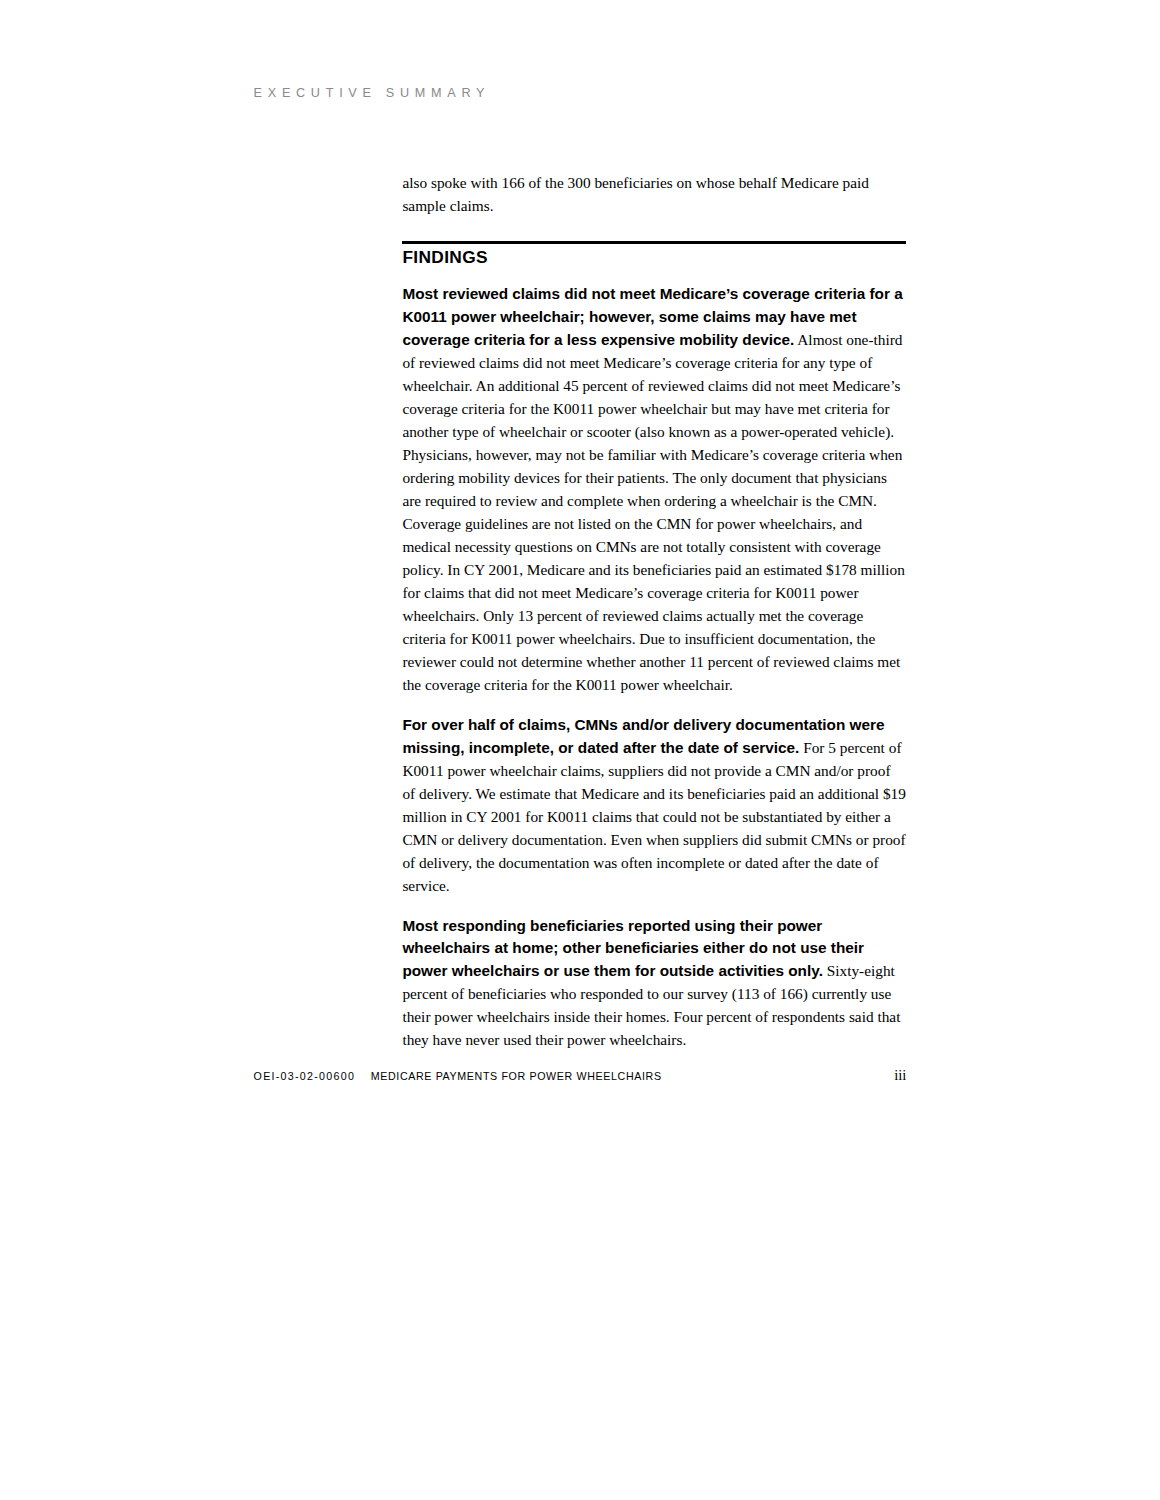Executive Summary
also spoke with 166 of the 300 beneficiaries on whose behalf Medicare paid sample claims.
FINDINGS
Most reviewed claims did not meet Medicare’s coverage criteria for a K0011 power wheelchair; however, some claims may have met coverage criteria for a less expensive mobility device. Almost one-third of reviewed claims did not meet Medicare’s coverage criteria for any type of wheelchair. An additional 45 percent of reviewed claims did not meet Medicare’s coverage criteria for the K0011 power wheelchair but may have met criteria for another type of wheelchair or scooter (also known as a power-operated vehicle). Physicians, however, may not be familiar with Medicare’s coverage criteria when ordering mobility devices for their patients. The only document that physicians are required to review and complete when ordering a wheelchair is the CMN. Coverage guidelines are not listed on the CMN for power wheelchairs, and medical necessity questions on CMNs are not totally consistent with coverage policy. In CY 2001, Medicare and its beneficiaries paid an estimated $178 million for claims that did not meet Medicare’s coverage criteria for K0011 power wheelchairs. Only 13 percent of reviewed claims actually met the coverage criteria for K0011 power wheelchairs. Due to insufficient documentation, the reviewer could not determine whether another 11 percent of reviewed claims met the coverage criteria for the K0011 power wheelchair.
For over half of claims, CMNs and/or delivery documentation were missing, incomplete, or dated after the date of service. For 5 percent of K0011 power wheelchair claims, suppliers did not provide a CMN and/or proof of delivery. We estimate that Medicare and its beneficiaries paid an additional $19 million in CY 2001 for K0011 claims that could not be substantiated by either a CMN or delivery documentation. Even when suppliers did submit CMNs or proof of delivery, the documentation was often incomplete or dated after the date of service.
Most responding beneficiaries reported using their power wheelchairs at home; other beneficiaries either do not use their power wheelchairs or use them for outside activities only. Sixty-eight percent of beneficiaries who responded to our survey (113 of 166) currently use their power wheelchairs inside their homes. Four percent of respondents said that they have never used their power wheelchairs.
OEI-03-02-00600 Medicare Payments For Power Wheelchairs
iii